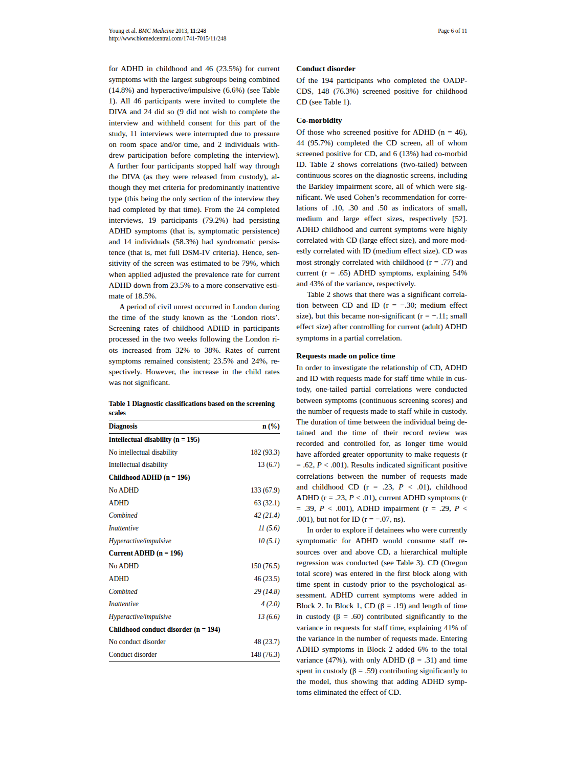Young et al. BMC Medicine 2013, 11:248
http://www.biomedcentral.com/1741-7015/11/248
Page 6 of 11
for ADHD in childhood and 46 (23.5%) for current symptoms with the largest subgroups being combined (14.8%) and hyperactive/impulsive (6.6%) (see Table 1). All 46 participants were invited to complete the DIVA and 24 did so (9 did not wish to complete the interview and withheld consent for this part of the study, 11 interviews were interrupted due to pressure on room space and/or time, and 2 individuals withdrew participation before completing the interview). A further four participants stopped half way through the DIVA (as they were released from custody), although they met criteria for predominantly inattentive type (this being the only section of the interview they had completed by that time). From the 24 completed interviews, 19 participants (79.2%) had persisting ADHD symptoms (that is, symptomatic persistence) and 14 individuals (58.3%) had syndromatic persistence (that is, met full DSM-IV criteria). Hence, sensitivity of the screen was estimated to be 79%, which when applied adjusted the prevalence rate for current ADHD down from 23.5% to a more conservative estimate of 18.5%.
A period of civil unrest occurred in London during the time of the study known as the ‘London riots’. Screening rates of childhood ADHD in participants processed in the two weeks following the London riots increased from 32% to 38%. Rates of current symptoms remained consistent; 23.5% and 24%, respectively. However, the increase in the child rates was not significant.
Table 1 Diagnostic classifications based on the screening scales
| Diagnosis | n (%) |
| --- | --- |
| Intellectual disability (n = 195) | |
| No intellectual disability | 182 (93.3) |
| Intellectual disability | 13 (6.7) |
| Childhood ADHD (n = 196) | |
| No ADHD | 133 (67.9) |
| ADHD | 63 (32.1) |
| Combined | 42 (21.4) |
| Inattentive | 11 (5.6) |
| Hyperactive/impulsive | 10 (5.1) |
| Current ADHD (n = 196) | |
| No ADHD | 150 (76.5) |
| ADHD | 46 (23.5) |
| Combined | 29 (14.8) |
| Inattentive | 4 (2.0) |
| Hyperactive/impulsive | 13 (6.6) |
| Childhood conduct disorder (n = 194) | |
| No conduct disorder | 48 (23.7) |
| Conduct disorder | 148 (76.3) |
Conduct disorder
Of the 194 participants who completed the OADP-CDS, 148 (76.3%) screened positive for childhood CD (see Table 1).
Co-morbidity
Of those who screened positive for ADHD (n = 46), 44 (95.7%) completed the CD screen, all of whom screened positive for CD, and 6 (13%) had co-morbid ID. Table 2 shows correlations (two-tailed) between continuous scores on the diagnostic screens, including the Barkley impairment score, all of which were significant. We used Cohen’s recommendation for correlations of .10, .30 and .50 as indicators of small, medium and large effect sizes, respectively [52]. ADHD childhood and current symptoms were highly correlated with CD (large effect size), and more modestly correlated with ID (medium effect size). CD was most strongly correlated with childhood (r = .77) and current (r = .65) ADHD symptoms, explaining 54% and 43% of the variance, respectively.
Table 2 shows that there was a significant correlation between CD and ID (r = −.30; medium effect size), but this became non-significant (r = −.11; small effect size) after controlling for current (adult) ADHD symptoms in a partial correlation.
Requests made on police time
In order to investigate the relationship of CD, ADHD and ID with requests made for staff time while in custody, one-tailed partial correlations were conducted between symptoms (continuous screening scores) and the number of requests made to staff while in custody. The duration of time between the individual being detained and the time of their record review was recorded and controlled for, as longer time would have afforded greater opportunity to make requests (r = .62, P < .001). Results indicated significant positive correlations between the number of requests made and childhood CD (r = .23, P < .01), childhood ADHD (r = .23, P < .01), current ADHD symptoms (r = .39, P < .001), ADHD impairment (r = .29, P < .001), but not for ID (r = −.07, ns).
In order to explore if detainees who were currently symptomatic for ADHD would consume staff resources over and above CD, a hierarchical multiple regression was conducted (see Table 3). CD (Oregon total score) was entered in the first block along with time spent in custody prior to the psychological assessment. ADHD current symptoms were added in Block 2. In Block 1, CD (β = .19) and length of time in custody (β = .60) contributed significantly to the variance in requests for staff time, explaining 41% of the variance in the number of requests made. Entering ADHD symptoms in Block 2 added 6% to the total variance (47%), with only ADHD (β = .31) and time spent in custody (β = .59) contributing significantly to the model, thus showing that adding ADHD symptoms eliminated the effect of CD.